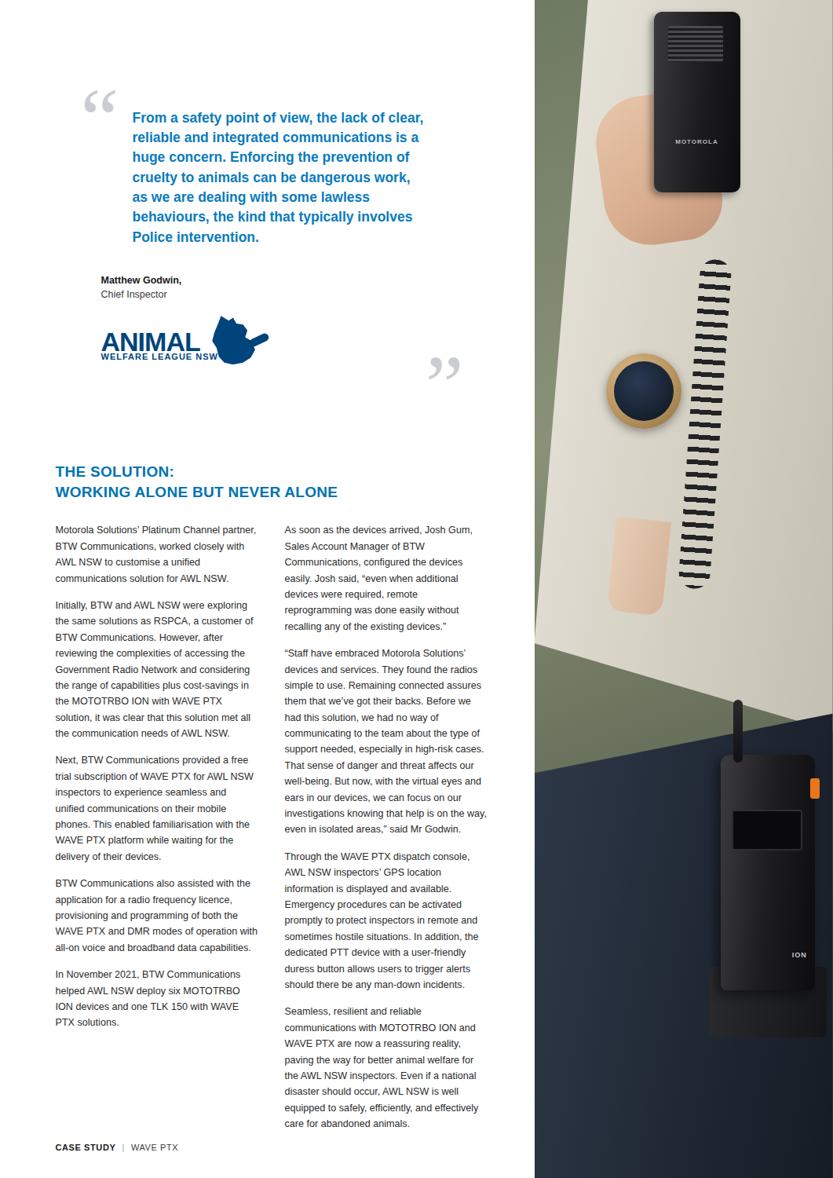MOTOROLA
ION
“
From a safety point of view, the lack of clear, reliable and integrated communications is a huge concern. Enforcing the prevention of cruelty to animals can be dangerous work, as we are dealing with some lawless behaviours, the kind that typically involves Police intervention.
”
Matthew Godwin,
Chief Inspector
ANIMAL WELFARE LEAGUE NSW
The Solution:
Working Alone but Never Alone
Motorola Solutions’ Platinum Channel partner, BTW Communications, worked closely with AWL NSW to customise a unified communications solution for AWL NSW.
Initially, BTW and AWL NSW were exploring the same solutions as RSPCA, a customer of BTW Communications. However, after reviewing the complexities of accessing the Government Radio Network and considering the range of capabilities plus cost-savings in the MOTOTRBO ION with WAVE PTX solution, it was clear that this solution met all the communication needs of AWL NSW.
Next, BTW Communications provided a free trial subscription of WAVE PTX for AWL NSW inspectors to experience seamless and unified communications on their mobile phones. This enabled familiarisation with the WAVE PTX platform while waiting for the delivery of their devices.
BTW Communications also assisted with the application for a radio frequency licence, provisioning and programming of both the WAVE PTX and DMR modes of operation with all-on voice and broadband data capabilities.
In November 2021, BTW Communications helped AWL NSW deploy six MOTOTRBO ION devices and one TLK 150 with WAVE PTX solutions.
As soon as the devices arrived, Josh Gum, Sales Account Manager of BTW Communications, configured the devices easily. Josh said, “even when additional devices were required, remote reprogramming was done easily without recalling any of the existing devices.”
“Staff have embraced Motorola Solutions’ devices and services. They found the radios simple to use. Remaining connected assures them that we’ve got their backs. Before we had this solution, we had no way of communicating to the team about the type of support needed, especially in high-risk cases. That sense of danger and threat affects our well-being. But now, with the virtual eyes and ears in our devices, we can focus on our investigations knowing that help is on the way, even in isolated areas,” said Mr Godwin.
Through the WAVE PTX dispatch console, AWL NSW inspectors’ GPS location information is displayed and available. Emergency procedures can be activated promptly to protect inspectors in remote and sometimes hostile situations. In addition, the dedicated PTT device with a user-friendly duress button allows users to trigger alerts should there be any man-down incidents.
Seamless, resilient and reliable communications with MOTOTRBO ION and WAVE PTX are now a reassuring reality, paving the way for better animal welfare for the AWL NSW inspectors. Even if a national disaster should occur, AWL NSW is well equipped to safely, efficiently, and effectively care for abandoned animals.
CASE STUDY|WAVE PTX